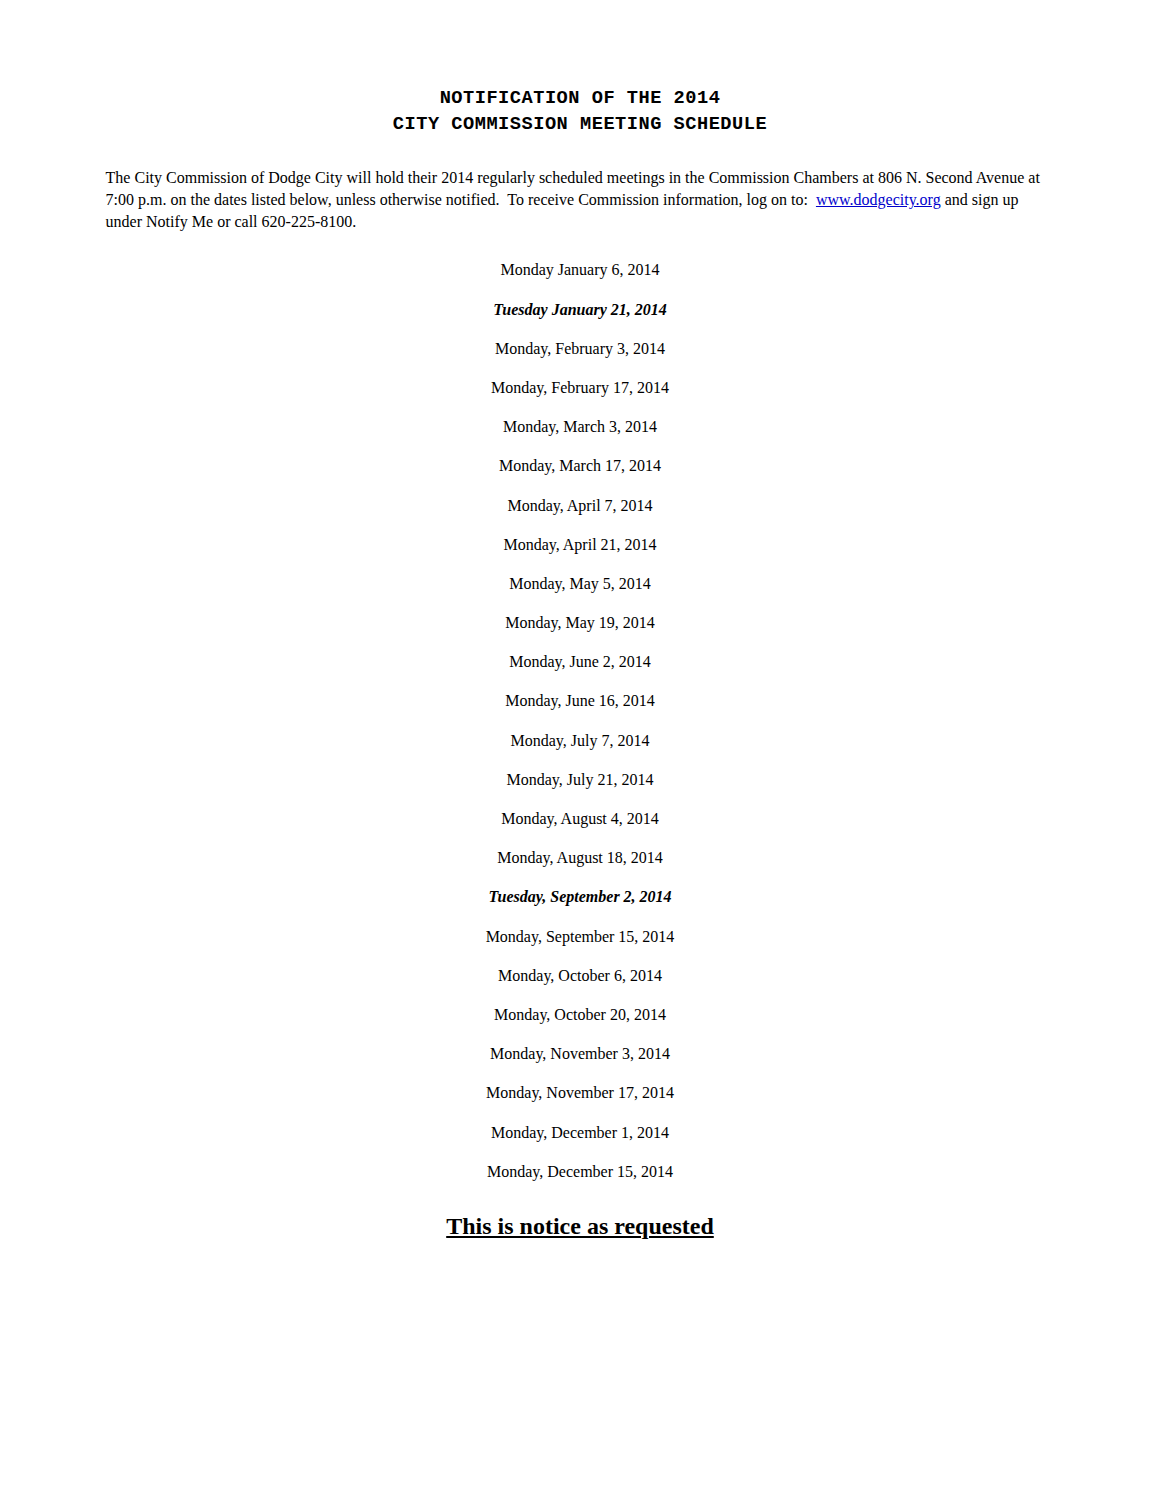NOTIFICATION OF THE 2014
CITY COMMISSION MEETING SCHEDULE
The City Commission of Dodge City will hold their 2014 regularly scheduled meetings in the Commission Chambers at 806 N. Second Avenue at 7:00 p.m. on the dates listed below, unless otherwise notified. To receive Commission information, log on to: www.dodgecity.org and sign up under Notify Me or call 620-225-8100.
Monday January 6, 2014
Tuesday January 21, 2014
Monday, February 3, 2014
Monday, February 17, 2014
Monday, March 3, 2014
Monday, March 17, 2014
Monday, April 7, 2014
Monday, April 21, 2014
Monday, May 5, 2014
Monday, May 19, 2014
Monday, June 2, 2014
Monday, June 16, 2014
Monday, July 7, 2014
Monday, July 21, 2014
Monday, August 4, 2014
Monday, August 18, 2014
Tuesday, September 2, 2014
Monday, September 15, 2014
Monday, October 6, 2014
Monday, October 20, 2014
Monday, November 3, 2014
Monday, November 17, 2014
Monday, December 1, 2014
Monday, December 15, 2014
This is notice as requested